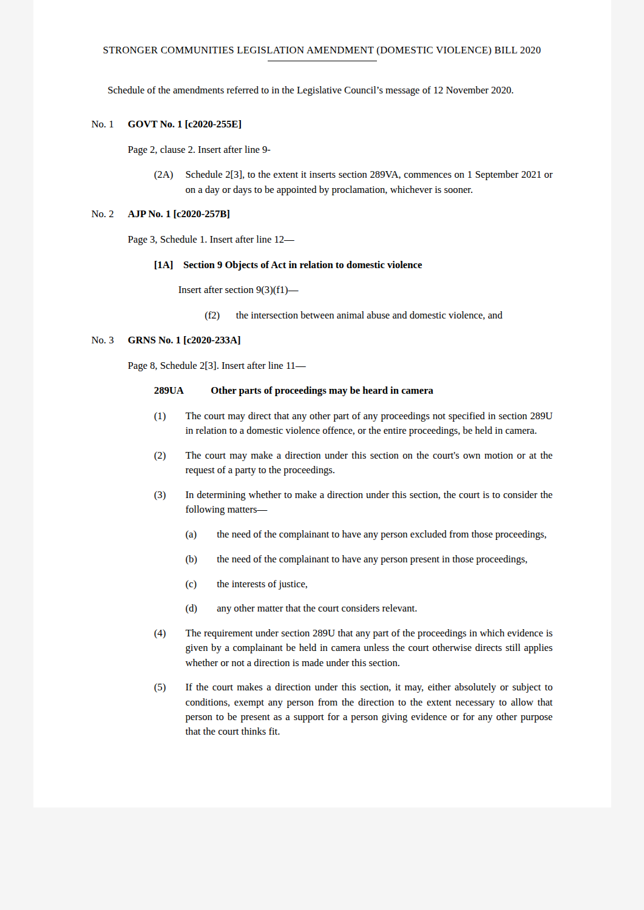STRONGER COMMUNITIES LEGISLATION AMENDMENT (DOMESTIC VIOLENCE) BILL 2020
Schedule of the amendments referred to in the Legislative Council’s message of 12 November 2020.
No. 1 GOVT No. 1 [c2020-255E]
Page 2, clause 2. Insert after line 9-
(2A) Schedule 2[3], to the extent it inserts section 289VA, commences on 1 September 2021 or on a day or days to be appointed by proclamation, whichever is sooner.
No. 2 AJP No. 1 [c2020-257B]
Page 3, Schedule 1. Insert after line 12—
[1A] Section 9 Objects of Act in relation to domestic violence
Insert after section 9(3)(f1)—
(f2) the intersection between animal abuse and domestic violence, and
No. 3 GRNS No. 1 [c2020-233A]
Page 8, Schedule 2[3]. Insert after line 11—
289UA Other parts of proceedings may be heard in camera
(1) The court may direct that any other part of any proceedings not specified in section 289U in relation to a domestic violence offence, or the entire proceedings, be held in camera.
(2) The court may make a direction under this section on the court's own motion or at the request of a party to the proceedings.
(3) In determining whether to make a direction under this section, the court is to consider the following matters—
(a) the need of the complainant to have any person excluded from those proceedings,
(b) the need of the complainant to have any person present in those proceedings,
(c) the interests of justice,
(d) any other matter that the court considers relevant.
(4) The requirement under section 289U that any part of the proceedings in which evidence is given by a complainant be held in camera unless the court otherwise directs still applies whether or not a direction is made under this section.
(5) If the court makes a direction under this section, it may, either absolutely or subject to conditions, exempt any person from the direction to the extent necessary to allow that person to be present as a support for a person giving evidence or for any other purpose that the court thinks fit.